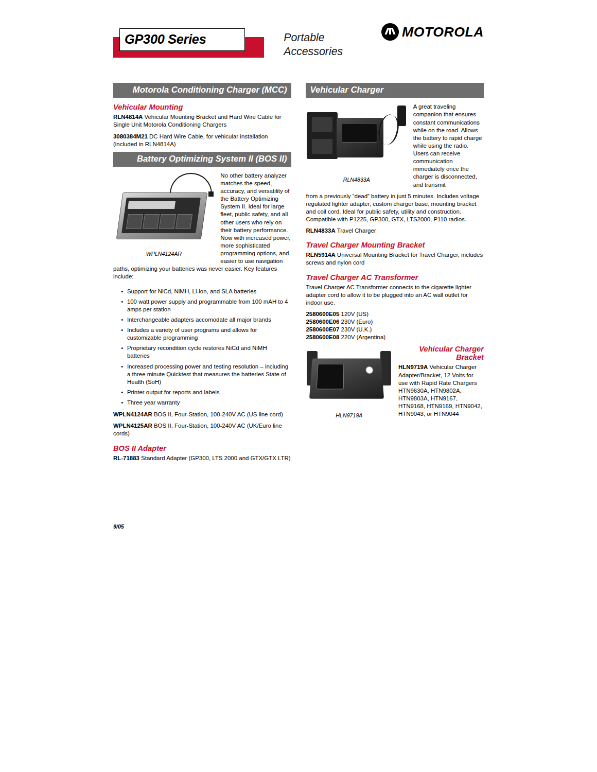GP300 Series
Portable
Accessories
MOTOROLA
Motorola Conditioning Charger (MCC)
Vehicular Mounting
RLN4814A Vehicular Mounting Bracket and Hard Wire Cable for Single Unit Motorola Conditioning Chargers
3080384M21 DC Hard Wire Cable, for vehicular installation (included in RLN4814A)
Battery Optimizing System II (BOS II)
WPLN4124AR
No other battery analyzer matches the speed, accuracy, and versatility of the Battery Optimizing System II. Ideal for large fleet, public safety, and all other users who rely on their battery performance. Now with increased power, more sophisticated programming options, and easier to use navigation paths, optimizing your batteries was never easier. Key features include:
Support for NiCd, NiMH, Li-ion, and SLA batteries
100 watt power supply and programmable from 100 mAH to 4 amps per station
Interchangeable adapters accomodate all major brands
Includes a variety of user programs and allows for customizable programming
Proprietary recondition cycle restores NiCd and NiMH batteries
Increased processing power and testing resolution – including a three minute Quicktest that measures the batteries State of Health (SoH)
Printer output for reports and labels
Three year warranty
WPLN4124AR BOS II, Four-Station, 100-240V AC (US line cord)
WPLN4125AR BOS II, Four-Station, 100-240V AC (UK/Euro line cords)
BOS II Adapter
RL-71883 Standard Adapter (GP300, LTS 2000 and GTX/GTX LTR)
Vehicular Charger
RLN4833A
A great traveling companion that ensures constant communications while on the road. Allows the battery to rapid charge while using the radio. Users can receive communication immediately once the charger is disconnected, and transmit
from a previously “dead” battery in just 5 minutes. Includes voltage regulated lighter adapter, custom charger base, mounting bracket and coil cord. Ideal for public safety, utility and construction. Compatible with P1225, GP300, GTX, LTS2000, P110 radios.
RLN4833A Travel Charger
Travel Charger Mounting Bracket
RLN5914A Universal Mounting Bracket for Travel Charger, includes screws and nylon cord
Travel Charger AC Transformer
Travel Charger AC Transformer connects to the cigarette lighter adapter cord to allow it to be plugged into an AC wall outlet for indoor use.
2580600E05 120V (US)
2580600E06 230V (Euro)
2580600E07 230V (U.K.)
2580600E08 220V (Argentina)
HLN9719A
Vehicular Charger Bracket
HLN9719A Vehicular Charger Adapter/Bracket, 12 Volts for use with Rapid Rate Chargers HTN9630A, HTN9802A, HTN9803A, HTN9167, HTN9168, HTN9169, HTN9042, HTN9043, or HTN9044
9/05